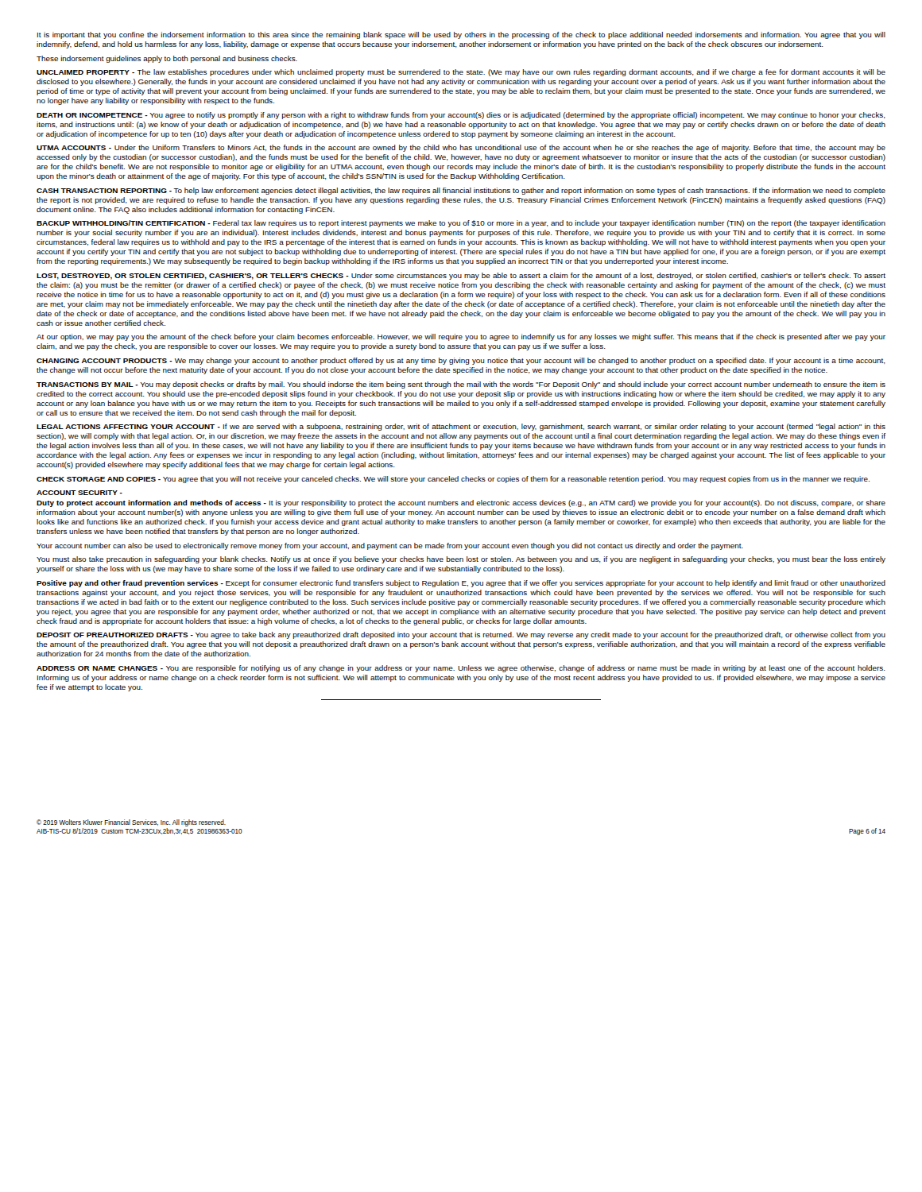It is important that you confine the indorsement information to this area since the remaining blank space will be used by others in the processing of the check to place additional needed indorsements and information. You agree that you will indemnify, defend, and hold us harmless for any loss, liability, damage or expense that occurs because your indorsement, another indorsement or information you have printed on the back of the check obscures our indorsement.
These indorsement guidelines apply to both personal and business checks.
UNCLAIMED PROPERTY - The law establishes procedures under which unclaimed property must be surrendered to the state. (We may have our own rules regarding dormant accounts, and if we charge a fee for dormant accounts it will be disclosed to you elsewhere.) Generally, the funds in your account are considered unclaimed if you have not had any activity or communication with us regarding your account over a period of years. Ask us if you want further information about the period of time or type of activity that will prevent your account from being unclaimed. If your funds are surrendered to the state, you may be able to reclaim them, but your claim must be presented to the state. Once your funds are surrendered, we no longer have any liability or responsibility with respect to the funds.
DEATH OR INCOMPETENCE - You agree to notify us promptly if any person with a right to withdraw funds from your account(s) dies or is adjudicated (determined by the appropriate official) incompetent. We may continue to honor your checks, items, and instructions until: (a) we know of your death or adjudication of incompetence, and (b) we have had a reasonable opportunity to act on that knowledge. You agree that we may pay or certify checks drawn on or before the date of death or adjudication of incompetence for up to ten (10) days after your death or adjudication of incompetence unless ordered to stop payment by someone claiming an interest in the account.
UTMA ACCOUNTS - Under the Uniform Transfers to Minors Act, the funds in the account are owned by the child who has unconditional use of the account when he or she reaches the age of majority. Before that time, the account may be accessed only by the custodian (or successor custodian), and the funds must be used for the benefit of the child. We, however, have no duty or agreement whatsoever to monitor or insure that the acts of the custodian (or successor custodian) are for the child's benefit. We are not responsible to monitor age or eligibility for an UTMA account, even though our records may include the minor's date of birth. It is the custodian's responsibility to properly distribute the funds in the account upon the minor's death or attainment of the age of majority. For this type of account, the child's SSN/TIN is used for the Backup Withholding Certification.
CASH TRANSACTION REPORTING - To help law enforcement agencies detect illegal activities, the law requires all financial institutions to gather and report information on some types of cash transactions. If the information we need to complete the report is not provided, we are required to refuse to handle the transaction. If you have any questions regarding these rules, the U.S. Treasury Financial Crimes Enforcement Network (FinCEN) maintains a frequently asked questions (FAQ) document online. The FAQ also includes additional information for contacting FinCEN.
BACKUP WITHHOLDING/TIN CERTIFICATION - Federal tax law requires us to report interest payments we make to you of $10 or more in a year, and to include your taxpayer identification number (TIN) on the report (the taxpayer identification number is your social security number if you are an individual). Interest includes dividends, interest and bonus payments for purposes of this rule. Therefore, we require you to provide us with your TIN and to certify that it is correct. In some circumstances, federal law requires us to withhold and pay to the IRS a percentage of the interest that is earned on funds in your accounts. This is known as backup withholding. We will not have to withhold interest payments when you open your account if you certify your TIN and certify that you are not subject to backup withholding due to underreporting of interest. (There are special rules if you do not have a TIN but have applied for one, if you are a foreign person, or if you are exempt from the reporting requirements.) We may subsequently be required to begin backup withholding if the IRS informs us that you supplied an incorrect TIN or that you underreported your interest income.
LOST, DESTROYED, OR STOLEN CERTIFIED, CASHIER'S, OR TELLER'S CHECKS - Under some circumstances you may be able to assert a claim for the amount of a lost, destroyed, or stolen certified, cashier's or teller's check. To assert the claim: (a) you must be the remitter (or drawer of a certified check) or payee of the check, (b) we must receive notice from you describing the check with reasonable certainty and asking for payment of the amount of the check, (c) we must receive the notice in time for us to have a reasonable opportunity to act on it, and (d) you must give us a declaration (in a form we require) of your loss with respect to the check. You can ask us for a declaration form. Even if all of these conditions are met, your claim may not be immediately enforceable. We may pay the check until the ninetieth day after the date of the check (or date of acceptance of a certified check). Therefore, your claim is not enforceable until the ninetieth day after the date of the check or date of acceptance, and the conditions listed above have been met. If we have not already paid the check, on the day your claim is enforceable we become obligated to pay you the amount of the check. We will pay you in cash or issue another certified check.
At our option, we may pay you the amount of the check before your claim becomes enforceable. However, we will require you to agree to indemnify us for any losses we might suffer. This means that if the check is presented after we pay your claim, and we pay the check, you are responsible to cover our losses. We may require you to provide a surety bond to assure that you can pay us if we suffer a loss.
CHANGING ACCOUNT PRODUCTS - We may change your account to another product offered by us at any time by giving you notice that your account will be changed to another product on a specified date. If your account is a time account, the change will not occur before the next maturity date of your account. If you do not close your account before the date specified in the notice, we may change your account to that other product on the date specified in the notice.
TRANSACTIONS BY MAIL - You may deposit checks or drafts by mail. You should indorse the item being sent through the mail with the words "For Deposit Only" and should include your correct account number underneath to ensure the item is credited to the correct account. You should use the pre-encoded deposit slips found in your checkbook. If you do not use your deposit slip or provide us with instructions indicating how or where the item should be credited, we may apply it to any account or any loan balance you have with us or we may return the item to you. Receipts for such transactions will be mailed to you only if a self-addressed stamped envelope is provided. Following your deposit, examine your statement carefully or call us to ensure that we received the item. Do not send cash through the mail for deposit.
LEGAL ACTIONS AFFECTING YOUR ACCOUNT - If we are served with a subpoena, restraining order, writ of attachment or execution, levy, garnishment, search warrant, or similar order relating to your account (termed "legal action" in this section), we will comply with that legal action. Or, in our discretion, we may freeze the assets in the account and not allow any payments out of the account until a final court determination regarding the legal action. We may do these things even if the legal action involves less than all of you. In these cases, we will not have any liability to you if there are insufficient funds to pay your items because we have withdrawn funds from your account or in any way restricted access to your funds in accordance with the legal action. Any fees or expenses we incur in responding to any legal action (including, without limitation, attorneys' fees and our internal expenses) may be charged against your account. The list of fees applicable to your account(s) provided elsewhere may specify additional fees that we may charge for certain legal actions.
CHECK STORAGE AND COPIES - You agree that you will not receive your canceled checks. We will store your canceled checks or copies of them for a reasonable retention period. You may request copies from us in the manner we require.
ACCOUNT SECURITY -
Duty to protect account information and methods of access - It is your responsibility to protect the account numbers and electronic access devices (e.g., an ATM card) we provide you for your account(s). Do not discuss, compare, or share information about your account number(s) with anyone unless you are willing to give them full use of your money. An account number can be used by thieves to issue an electronic debit or to encode your number on a false demand draft which looks like and functions like an authorized check. If you furnish your access device and grant actual authority to make transfers to another person (a family member or coworker, for example) who then exceeds that authority, you are liable for the transfers unless we have been notified that transfers by that person are no longer authorized.
Your account number can also be used to electronically remove money from your account, and payment can be made from your account even though you did not contact us directly and order the payment.
You must also take precaution in safeguarding your blank checks. Notify us at once if you believe your checks have been lost or stolen. As between you and us, if you are negligent in safeguarding your checks, you must bear the loss entirely yourself or share the loss with us (we may have to share some of the loss if we failed to use ordinary care and if we substantially contributed to the loss).
Positive pay and other fraud prevention services - Except for consumer electronic fund transfers subject to Regulation E, you agree that if we offer you services appropriate for your account to help identify and limit fraud or other unauthorized transactions against your account, and you reject those services, you will be responsible for any fraudulent or unauthorized transactions which could have been prevented by the services we offered. You will not be responsible for such transactions if we acted in bad faith or to the extent our negligence contributed to the loss. Such services include positive pay or commercially reasonable security procedures. If we offered you a commercially reasonable security procedure which you reject, you agree that you are responsible for any payment order, whether authorized or not, that we accept in compliance with an alternative security procedure that you have selected. The positive pay service can help detect and prevent check fraud and is appropriate for account holders that issue: a high volume of checks, a lot of checks to the general public, or checks for large dollar amounts.
DEPOSIT OF PREAUTHORIZED DRAFTS - You agree to take back any preauthorized draft deposited into your account that is returned. We may reverse any credit made to your account for the preauthorized draft, or otherwise collect from you the amount of the preauthorized draft. You agree that you will not deposit a preauthorized draft drawn on a person's bank account without that person's express, verifiable authorization, and that you will maintain a record of the express verifiable authorization for 24 months from the date of the authorization.
ADDRESS OR NAME CHANGES - You are responsible for notifying us of any change in your address or your name. Unless we agree otherwise, change of address or name must be made in writing by at least one of the account holders. Informing us of your address or name change on a check reorder form is not sufficient. We will attempt to communicate with you only by use of the most recent address you have provided to us. If provided elsewhere, we may impose a service fee if we attempt to locate you.
© 2019 Wolters Kluwer Financial Services, Inc. All rights reserved.
AIB-TIS-CU 8/1/2019 Custom TCM-23CUx,2bn,3r,4t,5 201986363-010 Page 6 of 14